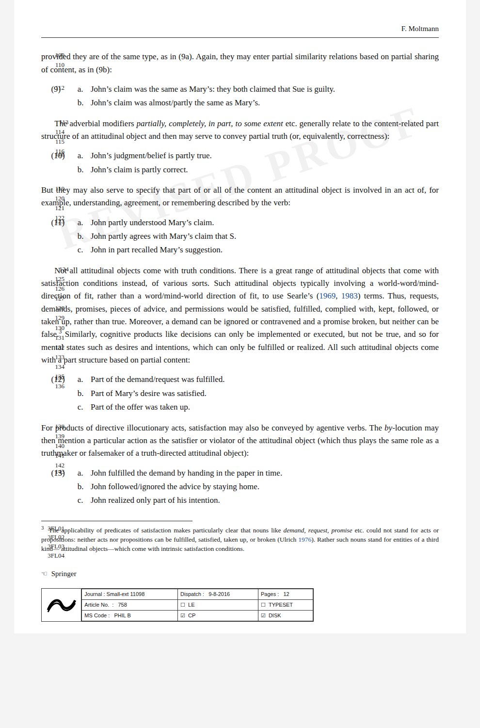REVISED PROOF
F. Moltmann
109
110 provided they are of the same type, as in (9a). Again, they may enter partial similarity relations based on partial sharing of content, as in (9b):
112
| (9) | a. | John’s claim was the same as Mary’s: they both claimed that Sue is guilty. |
| | b. | John’s claim was almost/partly the same as Mary’s. |
113
114
115
116 The adverbial modifiers partially, completely, in part, to some extent etc. generally relate to the content-related part structure of an attitudinal object and then may serve to convey partial truth (or, equivalently, correctness):
118
| (10) | a. | John’s judgment/belief is partly true. |
| | b. | John’s claim is partly correct. |
119
120
121
122 But they may also serve to specify that part of or all of the content an attitudinal object is involved in an act of, for example, understanding, agreement, or remembering described by the verb:
123
| (11) | a. | John partly understood Mary’s claim. |
| | b. | John partly agrees with Mary’s claim that S. |
| | c. | John in part recalled Mary’s suggestion. |
124
125
126
127
128
129
130
131
132
133
134
135
136 Not all attitudinal objects come with truth conditions. There is a great range of attitudinal objects that come with satisfaction conditions instead, of various sorts. Such attitudinal objects typically involving a world-word/mind-direction of fit, rather than a word/mind-world direction of fit, to use Searle’s (1969, 1983) terms. Thus, requests, demands, promises, pieces of advice, and permissions would be satisfied, fulfilled, complied with, kept, followed, or taken up, rather than true. Moreover, a demand can be ignored or contravened and a promise broken, but neither can be false.3 Similarly, cognitive products like decisions can only be implemented or executed, but not be true, and so for mental states such as desires and intentions, which can only be fulfilled or realized. All such attitudinal objects come with a part structure based on partial content:
137
| (12) | a. | Part of the demand/request was fulfilled. |
| | b. | Part of Mary’s desire was satisfied. |
| | c. | Part of the offer was taken up. |
138
139
140
141
142 For products of directive illocutionary acts, satisfaction may also be conveyed by agentive verbs. The by-locution may then mention a particular action as the satisfier or violator of the attitudinal object (which thus plays the same role as a truthmaker or falsemaker of a truth-directed attitudinal object):
143
| (13) | a. | John fulfilled the demand by handing in the paper in time. |
| | b. | John followed/ignored the advice by staying home. |
| | c. | John realized only part of his intention. |
3FL01
3FL02
3FL03
3FL04 3 The applicability of predicates of satisfaction makes particularly clear that nouns like demand, request, promise etc. could not stand for acts or propositions: neither acts nor propositions can be fulfilled, satisfied, taken up, or broken (Ulrich 1976). Rather such nouns stand for entities of a third kind— attitudinal objects—which come with intrinsic satisfaction conditions.
☞ Springer
| Journal : Small-ext 11098 | Dispatch : 9-8-2016 | Pages : 12 |
| Article No. : 758 | ☐ LE | ☐ TYPESET |
| MS Code : PHIL B | ☑ CP | ☑ DISK |